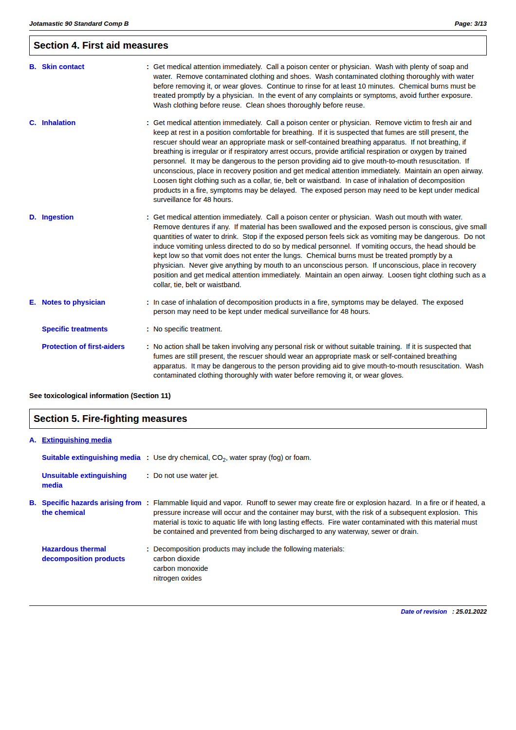Jotamastic 90 Standard Comp B Page: 3/13
Section 4. First aid measures
| B. | Skin contact | : | Get medical attention immediately. Call a poison center or physician. Wash with plenty of soap and water. Remove contaminated clothing and shoes. Wash contaminated clothing thoroughly with water before removing it, or wear gloves. Continue to rinse for at least 10 minutes. Chemical burns must be treated promptly by a physician. In the event of any complaints or symptoms, avoid further exposure. Wash clothing before reuse. Clean shoes thoroughly before reuse. |
| C. | Inhalation | : | Get medical attention immediately. Call a poison center or physician. Remove victim to fresh air and keep at rest in a position comfortable for breathing. If it is suspected that fumes are still present, the rescuer should wear an appropriate mask or self-contained breathing apparatus. If not breathing, if breathing is irregular or if respiratory arrest occurs, provide artificial respiration or oxygen by trained personnel. It may be dangerous to the person providing aid to give mouth-to-mouth resuscitation. If unconscious, place in recovery position and get medical attention immediately. Maintain an open airway. Loosen tight clothing such as a collar, tie, belt or waistband. In case of inhalation of decomposition products in a fire, symptoms may be delayed. The exposed person may need to be kept under medical surveillance for 48 hours. |
| D. | Ingestion | : | Get medical attention immediately. Call a poison center or physician. Wash out mouth with water. Remove dentures if any. If material has been swallowed and the exposed person is conscious, give small quantities of water to drink. Stop if the exposed person feels sick as vomiting may be dangerous. Do not induce vomiting unless directed to do so by medical personnel. If vomiting occurs, the head should be kept low so that vomit does not enter the lungs. Chemical burns must be treated promptly by a physician. Never give anything by mouth to an unconscious person. If unconscious, place in recovery position and get medical attention immediately. Maintain an open airway. Loosen tight clothing such as a collar, tie, belt or waistband. |
| E. | Notes to physician | : | In case of inhalation of decomposition products in a fire, symptoms may be delayed. The exposed person may need to be kept under medical surveillance for 48 hours. |
| | Specific treatments | : | No specific treatment. |
| | Protection of first-aiders | : | No action shall be taken involving any personal risk or without suitable training. If it is suspected that fumes are still present, the rescuer should wear an appropriate mask or self-contained breathing apparatus. It may be dangerous to the person providing aid to give mouth-to-mouth resuscitation. Wash contaminated clothing thoroughly with water before removing it, or wear gloves. |
See toxicological information (Section 11)
Section 5. Fire-fighting measures
| A. | Extinguishing media |
| | Suitable extinguishing media | : | Use dry chemical, CO 2 , water spray (fog) or foam. |
| | Unsuitable extinguishing media | : | Do not use water jet. |
| B. | Specific hazards arising from the chemical | : | Flammable liquid and vapor. Runoff to sewer may create fire or explosion hazard. In a fire or if heated, a pressure increase will occur and the container may burst, with the risk of a subsequent explosion. This material is toxic to aquatic life with long lasting effects. Fire water contaminated with this material must be contained and prevented from being discharged to any waterway, sewer or drain. |
| | Hazardous thermal decomposition products | : | Decomposition products may include the following materials: carbon dioxide carbon monoxide nitrogen oxides |
Date of revision : 25.01.2022